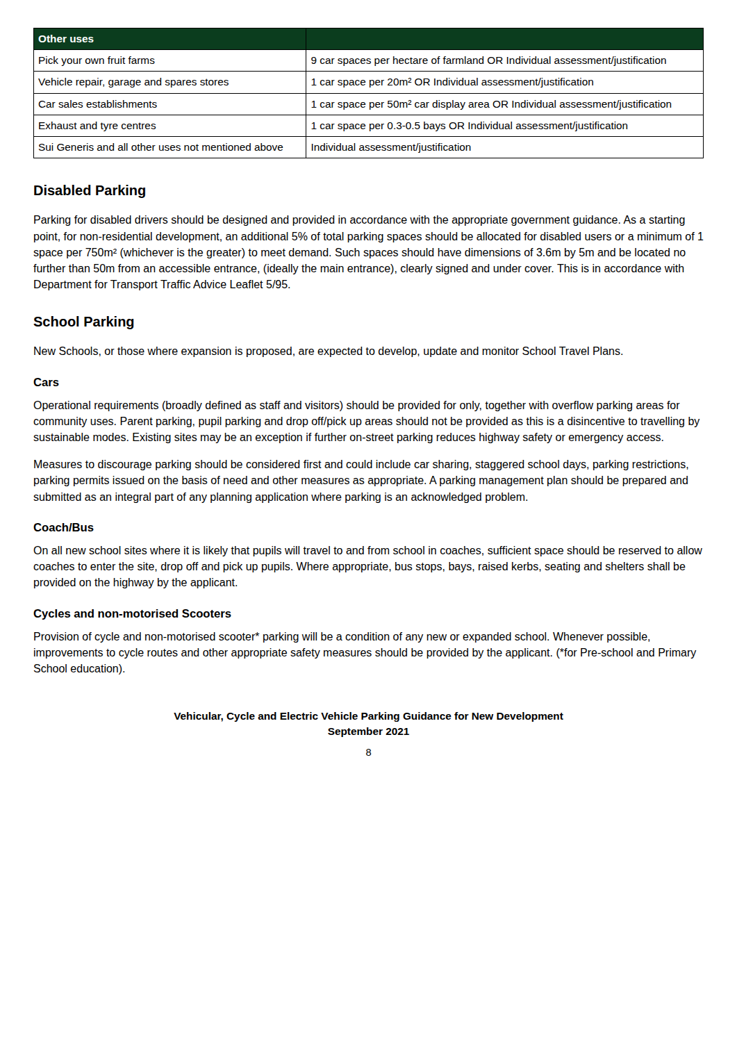| Other uses | |
| --- | --- |
| Pick your own fruit farms | 9 car spaces per hectare of farmland OR Individual assessment/justification |
| Vehicle repair, garage and spares stores | 1 car space per 20m² OR Individual assessment/justification |
| Car sales establishments | 1 car space per 50m² car display area OR Individual assessment/justification |
| Exhaust and tyre centres | 1 car space per 0.3-0.5 bays OR Individual assessment/justification |
| Sui Generis and all other uses not mentioned above | Individual assessment/justification |
Disabled Parking
Parking for disabled drivers should be designed and provided in accordance with the appropriate government guidance. As a starting point, for non-residential development, an additional 5% of total parking spaces should be allocated for disabled users or a minimum of 1 space per 750m² (whichever is the greater) to meet demand. Such spaces should have dimensions of 3.6m by 5m and be located no further than 50m from an accessible entrance, (ideally the main entrance), clearly signed and under cover. This is in accordance with Department for Transport Traffic Advice Leaflet 5/95.
School Parking
New Schools, or those where expansion is proposed, are expected to develop, update and monitor School Travel Plans.
Cars
Operational requirements (broadly defined as staff and visitors) should be provided for only, together with overflow parking areas for community uses. Parent parking, pupil parking and drop off/pick up areas should not be provided as this is a disincentive to travelling by sustainable modes. Existing sites may be an exception if further on-street parking reduces highway safety or emergency access.
Measures to discourage parking should be considered first and could include car sharing, staggered school days, parking restrictions, parking permits issued on the basis of need and other measures as appropriate. A parking management plan should be prepared and submitted as an integral part of any planning application where parking is an acknowledged problem.
Coach/Bus
On all new school sites where it is likely that pupils will travel to and from school in coaches, sufficient space should be reserved to allow coaches to enter the site, drop off and pick up pupils. Where appropriate, bus stops, bays, raised kerbs, seating and shelters shall be provided on the highway by the applicant.
Cycles and non-motorised Scooters
Provision of cycle and non-motorised scooter* parking will be a condition of any new or expanded school. Whenever possible, improvements to cycle routes and other appropriate safety measures should be provided by the applicant. (*for Pre-school and Primary School education).
Vehicular, Cycle and Electric Vehicle Parking Guidance for New Development
September 2021
8